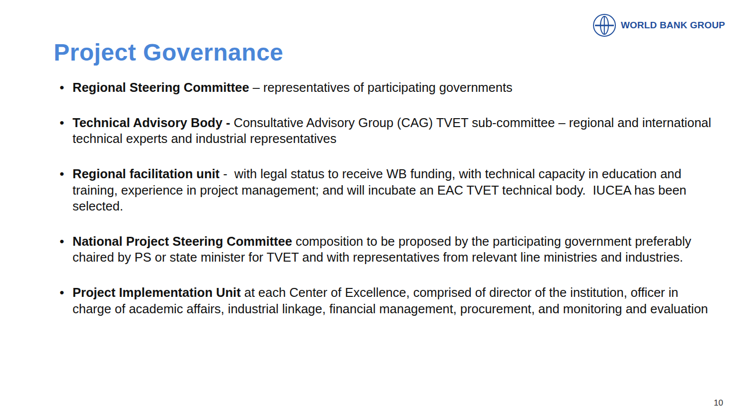WORLD BANK GROUP
Project Governance
Regional Steering Committee – representatives of participating governments
Technical Advisory Body - Consultative Advisory Group (CAG) TVET sub-committee – regional and international technical experts and industrial representatives
Regional facilitation unit - with legal status to receive WB funding, with technical capacity in education and training, experience in project management; and will incubate an EAC TVET technical body. IUCEA has been selected.
National Project Steering Committee composition to be proposed by the participating government preferably chaired by PS or state minister for TVET and with representatives from relevant line ministries and industries.
Project Implementation Unit at each Center of Excellence, comprised of director of the institution, officer in charge of academic affairs, industrial linkage, financial management, procurement, and monitoring and evaluation
10